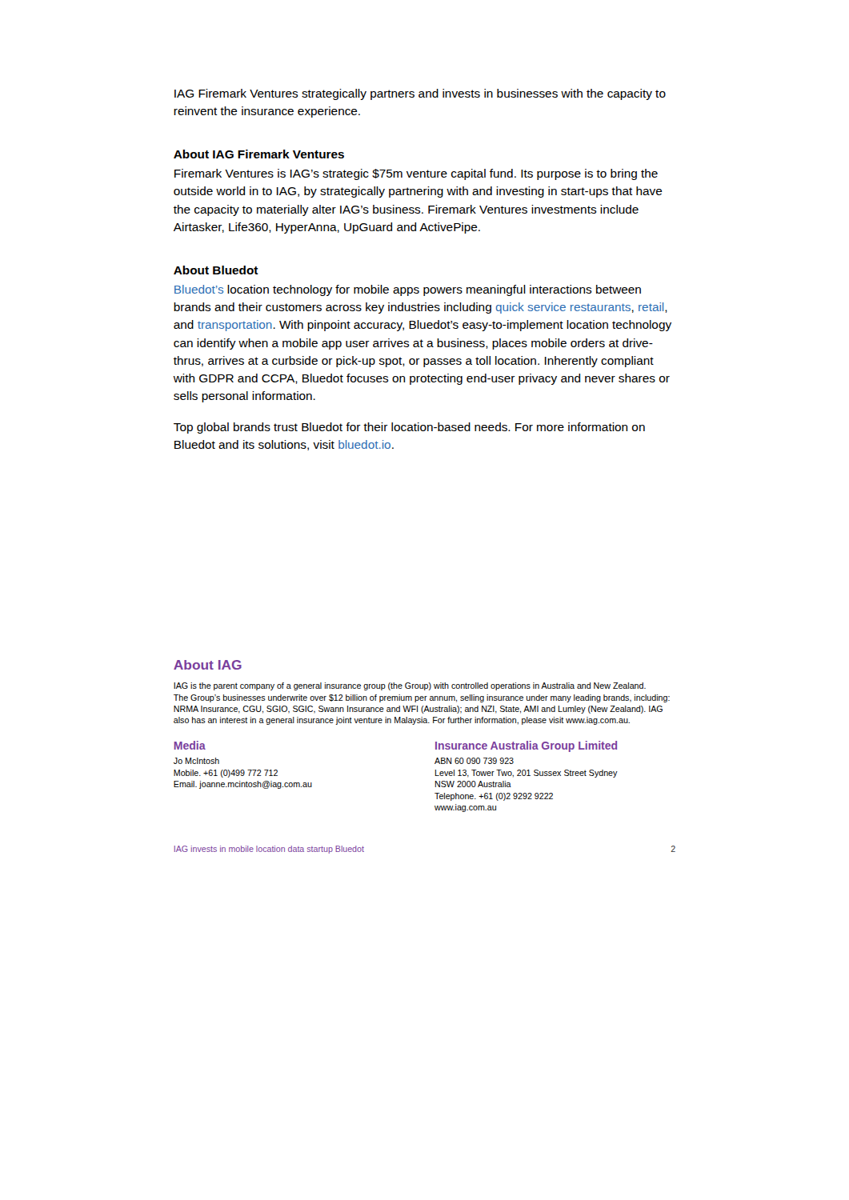IAG Firemark Ventures strategically partners and invests in businesses with the capacity to reinvent the insurance experience.
About IAG Firemark Ventures
Firemark Ventures is IAG’s strategic $75m venture capital fund. Its purpose is to bring the outside world in to IAG, by strategically partnering with and investing in start-ups that have the capacity to materially alter IAG’s business. Firemark Ventures investments include Airtasker, Life360, HyperAnna, UpGuard and ActivePipe.
About Bluedot
Bluedot’s location technology for mobile apps powers meaningful interactions between brands and their customers across key industries including quick service restaurants, retail, and transportation. With pinpoint accuracy, Bluedot’s easy-to-implement location technology can identify when a mobile app user arrives at a business, places mobile orders at drive-thrus, arrives at a curbside or pick-up spot, or passes a toll location. Inherently compliant with GDPR and CCPA, Bluedot focuses on protecting end-user privacy and never shares or sells personal information.
Top global brands trust Bluedot for their location-based needs. For more information on Bluedot and its solutions, visit bluedot.io.
About IAG
IAG is the parent company of a general insurance group (the Group) with controlled operations in Australia and New Zealand.
The Group’s businesses underwrite over $12 billion of premium per annum, selling insurance under many leading brands, including: NRMA Insurance, CGU, SGIO, SGIC, Swann Insurance and WFI (Australia); and NZI, State, AMI and Lumley (New Zealand). IAG also has an interest in a general insurance joint venture in Malaysia. For further information, please visit www.iag.com.au.
Media
Jo McIntosh
Mobile. +61 (0)499 772 712
Email. joanne.mcintosh@iag.com.au
Insurance Australia Group Limited
ABN 60 090 739 923
Level 13, Tower Two, 201 Sussex Street Sydney
NSW 2000 Australia
Telephone. +61 (0)2 9292 9222
www.iag.com.au
IAG invests in mobile location data startup Bluedot
2